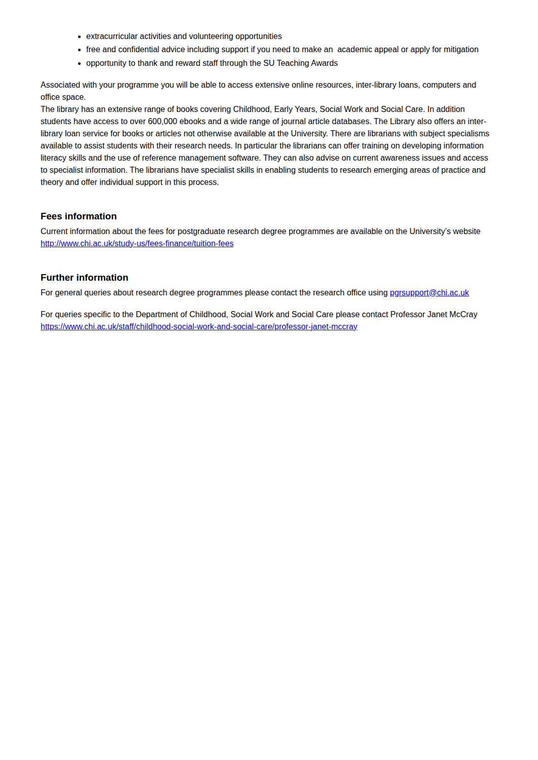extracurricular activities and volunteering opportunities
free and confidential advice including support if you need to make an academic appeal or apply for mitigation
opportunity to thank and reward staff through the SU Teaching Awards
Associated with your programme you will be able to access extensive online resources, inter-library loans, computers and office space.
The library has an extensive range of books covering Childhood, Early Years, Social Work and Social Care. In addition students have access to over 600,000 ebooks and a wide range of journal article databases. The Library also offers an inter-library loan service for books or articles not otherwise available at the University. There are librarians with subject specialisms available to assist students with their research needs. In particular the librarians can offer training on developing information literacy skills and the use of reference management software. They can also advise on current awareness issues and access to specialist information. The librarians have specialist skills in enabling students to research emerging areas of practice and theory and offer individual support in this process.
Fees information
Current information about the fees for postgraduate research degree programmes are available on the University’s website http://www.chi.ac.uk/study-us/fees-finance/tuition-fees
Further information
For general queries about research degree programmes please contact the research office using pgrsupport@chi.ac.uk
For queries specific to the Department of Childhood, Social Work and Social Care please contact Professor Janet McCray https://www.chi.ac.uk/staff/childhood-social-work-and-social-care/professor-janet-mccray